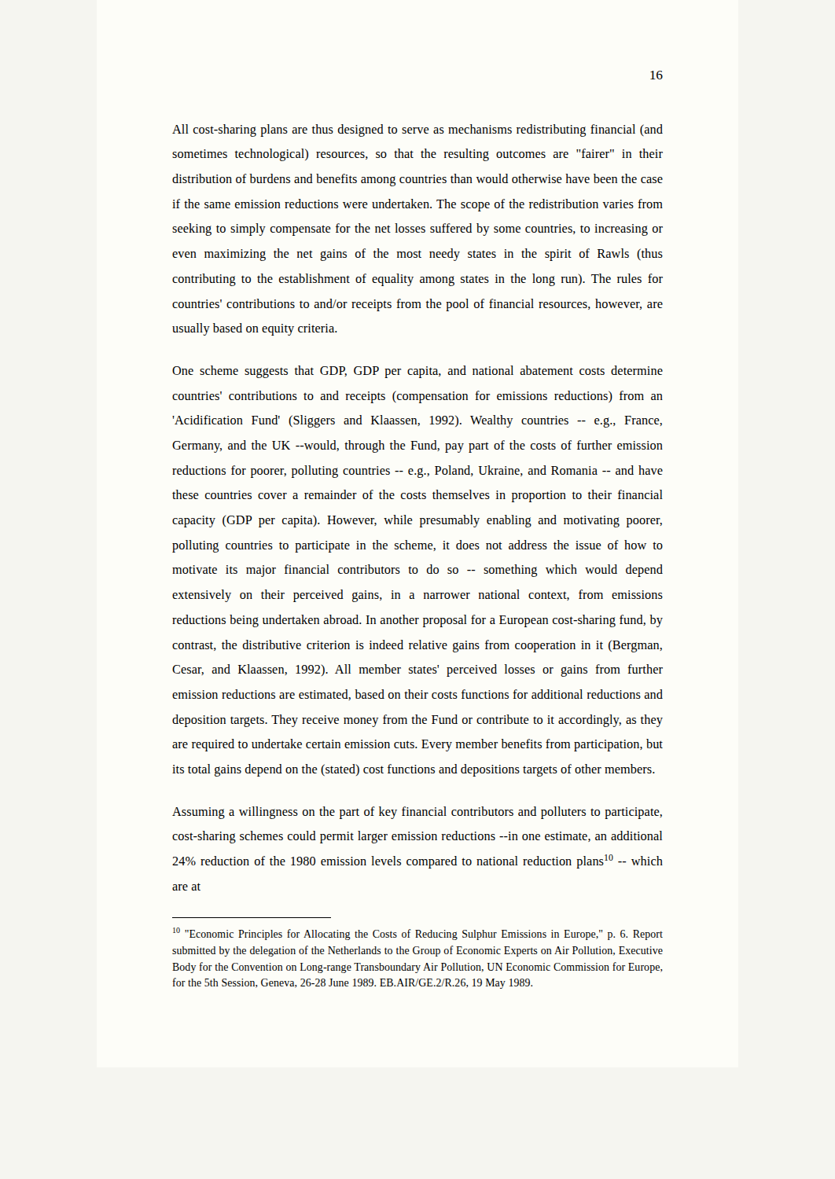16
All cost-sharing plans are thus designed to serve as mechanisms redistributing financial (and sometimes technological) resources, so that the resulting outcomes are "fairer" in their distribution of burdens and benefits among countries than would otherwise have been the case if the same emission reductions were undertaken. The scope of the redistribution varies from seeking to simply compensate for the net losses suffered by some countries, to increasing or even maximizing the net gains of the most needy states in the spirit of Rawls (thus contributing to the establishment of equality among states in the long run). The rules for countries' contributions to and/or receipts from the pool of financial resources, however, are usually based on equity criteria.
One scheme suggests that GDP, GDP per capita, and national abatement costs determine countries' contributions to and receipts (compensation for emissions reductions) from an 'Acidification Fund' (Sliggers and Klaassen, 1992). Wealthy countries -- e.g., France, Germany, and the UK --would, through the Fund, pay part of the costs of further emission reductions for poorer, polluting countries -- e.g., Poland, Ukraine, and Romania -- and have these countries cover a remainder of the costs themselves in proportion to their financial capacity (GDP per capita). However, while presumably enabling and motivating poorer, polluting countries to participate in the scheme, it does not address the issue of how to motivate its major financial contributors to do so -- something which would depend extensively on their perceived gains, in a narrower national context, from emissions reductions being undertaken abroad. In another proposal for a European cost-sharing fund, by contrast, the distributive criterion is indeed relative gains from cooperation in it (Bergman, Cesar, and Klaassen, 1992). All member states' perceived losses or gains from further emission reductions are estimated, based on their costs functions for additional reductions and deposition targets. They receive money from the Fund or contribute to it accordingly, as they are required to undertake certain emission cuts. Every member benefits from participation, but its total gains depend on the (stated) cost functions and depositions targets of other members.
Assuming a willingness on the part of key financial contributors and polluters to participate, cost-sharing schemes could permit larger emission reductions --in one estimate, an additional 24% reduction of the 1980 emission levels compared to national reduction plans10 -- which are at
10 "Economic Principles for Allocating the Costs of Reducing Sulphur Emissions in Europe," p. 6. Report submitted by the delegation of the Netherlands to the Group of Economic Experts on Air Pollution, Executive Body for the Convention on Long-range Transboundary Air Pollution, UN Economic Commission for Europe, for the 5th Session, Geneva, 26-28 June 1989. EB.AIR/GE.2/R.26, 19 May 1989.